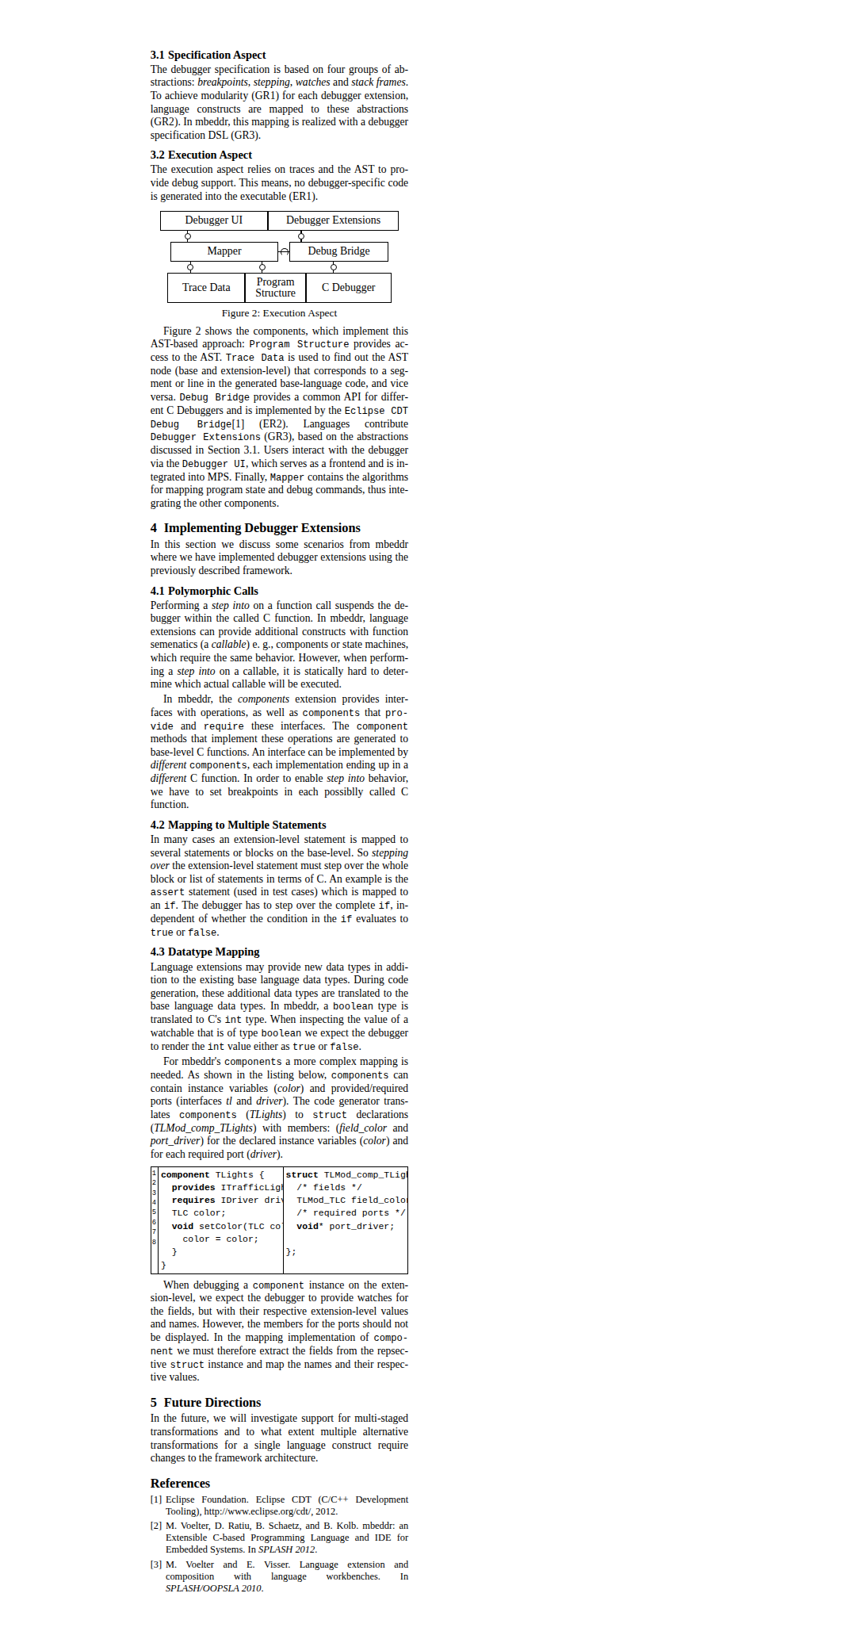3.1 Specification Aspect
The debugger specification is based on four groups of abstractions: breakpoints, stepping, watches and stack frames. To achieve modularity (GR1) for each debugger extension, language constructs are mapped to these abstractions (GR2). In mbeddr, this mapping is realized with a debugger specification DSL (GR3).
3.2 Execution Aspect
The execution aspect relies on traces and the AST to provide debug support. This means, no debugger-specific code is generated into the executable (ER1).
Debugger UI
Debugger Extensions
Mapper
Debug Bridge
Trace Data
Program
Structure
C Debugger
Figure 2: Execution Aspect
Figure 2 shows the components, which implement this AST-based approach: Program Structure provides access to the AST. Trace Data is used to find out the AST node (base and extension-level) that corresponds to a segment or line in the generated base-language code, and vice versa. Debug Bridge provides a common API for different C Debuggers and is implemented by the Eclipse CDT Debug Bridge[1] (ER2). Languages contribute Debugger Extensions (GR3), based on the abstractions discussed in Section 3.1. Users interact with the debugger via the Debugger UI, which serves as a frontend and is integrated into MPS. Finally, Mapper contains the algorithms for mapping program state and debug commands, thus integrating the other components.
4 Implementing Debugger Extensions
In this section we discuss some scenarios from mbeddr where we have implemented debugger extensions using the previously described framework.
4.1 Polymorphic Calls
Performing a step into on a function call suspends the debugger within the called C function. In mbeddr, language extensions can provide additional constructs with function semenatics (a callable) e. g., components or state machines, which require the same behavior. However, when performing a step into on a callable, it is statically hard to determine which actual callable will be executed.
In mbeddr, the components extension provides interfaces with operations, as well as components that provide and require these interfaces. The component methods that implement these operations are generated to base-level C functions. An interface can be implemented by different components, each implementation ending up in a different C function. In order to enable step into behavior, we have to set breakpoints in each possiblly called C function.
4.2 Mapping to Multiple Statements
In many cases an extension-level statement is mapped to several statements or blocks on the base-level. So stepping over the extension-level statement must step over the whole block or list of statements in terms of C. An example is the assert statement (used in test cases) which is mapped to an if. The debugger has to step over the complete if, independent of whether the condition in the if evaluates to true or false.
4.3 Datatype Mapping
Language extensions may provide new data types in addition to the existing base language data types. During code generation, these additional data types are translated to the base language data types. In mbeddr, a boolean type is translated to C's int type. When inspecting the value of a watchable that is of type boolean we expect the debugger to render the int value either as true or false.
For mbeddr's components a more complex mapping is needed. As shown in the listing below, components can contain instance variables (color) and provided/required ports (interfaces tl and driver). The code generator translates components (TLights) to struct declarations (TLMod_comp_TLights) with members: (field_color and port_driver) for the declared instance variables (color) and for each required port (driver).
1
2
3
4
5
6
7
8
component TLights { provides ITrafficLights tl requires IDriver driver TLC color; void setColor(TLC color) { color = color; } }
struct TLMod_comp_TLights { /* fields */ TLMod_TLC field_color; /* required ports */ void* port_driver; };
When debugging a component instance on the extension-level, we expect the debugger to provide watches for the fields, but with their respective extension-level values and names. However, the members for the ports should not be displayed. In the mapping implementation of component we must therefore extract the fields from the repsective struct instance and map the names and their respective values.
5 Future Directions
In the future, we will investigate support for multi-staged transformations and to what extent multiple alternative transformations for a single language construct require changes to the framework architecture.
References
Eclipse Foundation. Eclipse CDT (C/C++ Development Tooling), http://www.eclipse.org/cdt/, 2012.
M. Voelter, D. Ratiu, B. Schaetz, and B. Kolb. mbeddr: an Extensible C-based Programming Language and IDE for Embedded Systems. In SPLASH 2012.
M. Voelter and E. Visser. Language extension and composition with language workbenches. In SPLASH/OOPSLA 2010.